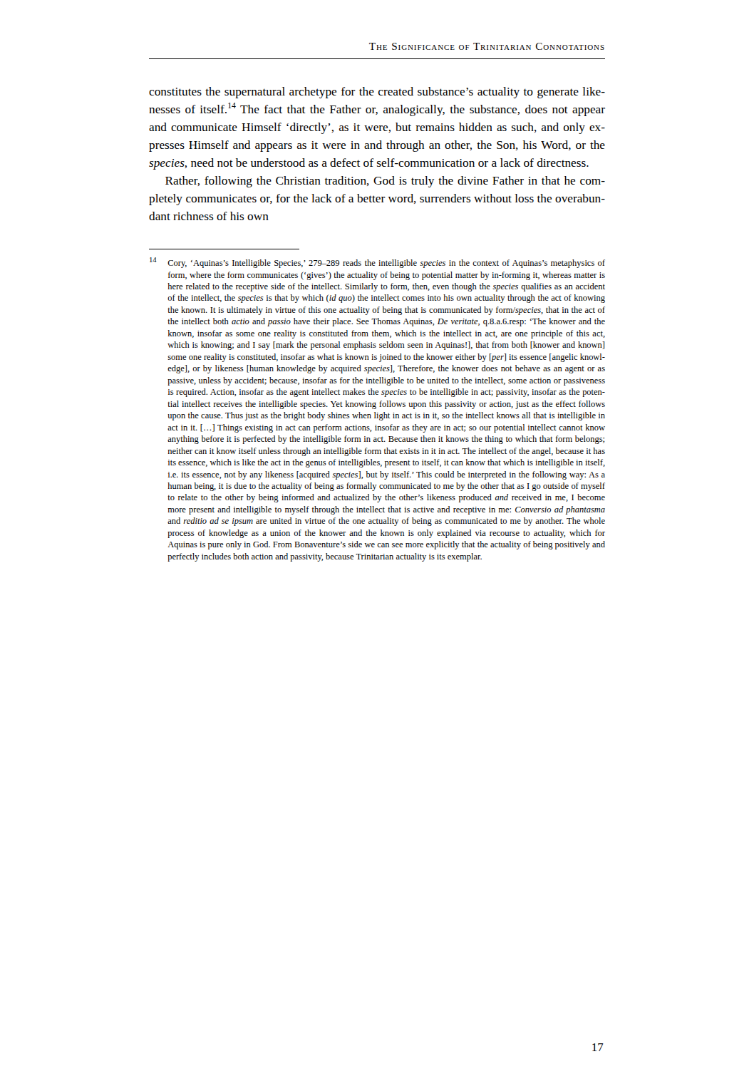The Significance of Trinitarian Connotations
constitutes the supernatural archetype for the created substance’s actuality to generate likenesses of itself.14 The fact that the Father or, analogically, the substance, does not appear and communicate Himself ‘directly’, as it were, but remains hidden as such, and only expresses Himself and appears as it were in and through an other, the Son, his Word, or the species, need not be understood as a defect of self-communication or a lack of directness.
Rather, following the Christian tradition, God is truly the divine Father in that he completely communicates or, for the lack of a better word, surrenders without loss the overabundant richness of his own
14
Cory, ‘Aquinas’s Intelligible Species,’ 279–289 reads the intelligible species in the context of Aquinas’s metaphysics of form, where the form communicates (‘gives’) the actuality of being to potential matter by in-forming it, whereas matter is here related to the receptive side of the intellect. Similarly to form, then, even though the species qualifies as an accident of the intellect, the species is that by which (id quo) the intellect comes into his own actuality through the act of knowing the known. It is ultimately in virtue of this one actuality of being that is communicated by form/species, that in the act of the intellect both actio and passio have their place. See Thomas Aquinas, De veritate, q.8.a.6.resp: ‘The knower and the known, insofar as some one reality is constituted from them, which is the intellect in act, are one principle of this act, which is knowing; and I say [mark the personal emphasis seldom seen in Aquinas!], that from both [knower and known] some one reality is constituted, insofar as what is known is joined to the knower either by [per] its essence [angelic knowledge], or by likeness [human knowledge by acquired species], Therefore, the knower does not behave as an agent or as passive, unless by accident; because, insofar as for the intelligible to be united to the intellect, some action or passiveness is required. Action, insofar as the agent intellect makes the species to be intelligible in act; passivity, insofar as the potential intellect receives the intelligible species. Yet knowing follows upon this passivity or action, just as the effect follows upon the cause. Thus just as the bright body shines when light in act is in it, so the intellect knows all that is intelligible in act in it. […] Things existing in act can perform actions, insofar as they are in act; so our potential intellect cannot know anything before it is perfected by the intelligible form in act. Because then it knows the thing to which that form belongs; neither can it know itself unless through an intelligible form that exists in it in act. The intellect of the angel, because it has its essence, which is like the act in the genus of intelligibles, present to itself, it can know that which is intelligible in itself, i.e. its essence, not by any likeness [acquired species], but by itself.’ This could be interpreted in the following way: As a human being, it is due to the actuality of being as formally communicated to me by the other that as I go outside of myself to relate to the other by being informed and actualized by the other’s likeness produced and received in me, I become more present and intelligible to myself through the intellect that is active and receptive in me: Conversio ad phantasma and reditio ad se ipsum are united in virtue of the one actuality of being as communicated to me by another. The whole process of knowledge as a union of the knower and the known is only explained via recourse to actuality, which for Aquinas is pure only in God. From Bonaventure’s side we can see more explicitly that the actuality of being positively and perfectly includes both action and passivity, because Trinitarian actuality is its exemplar.
17